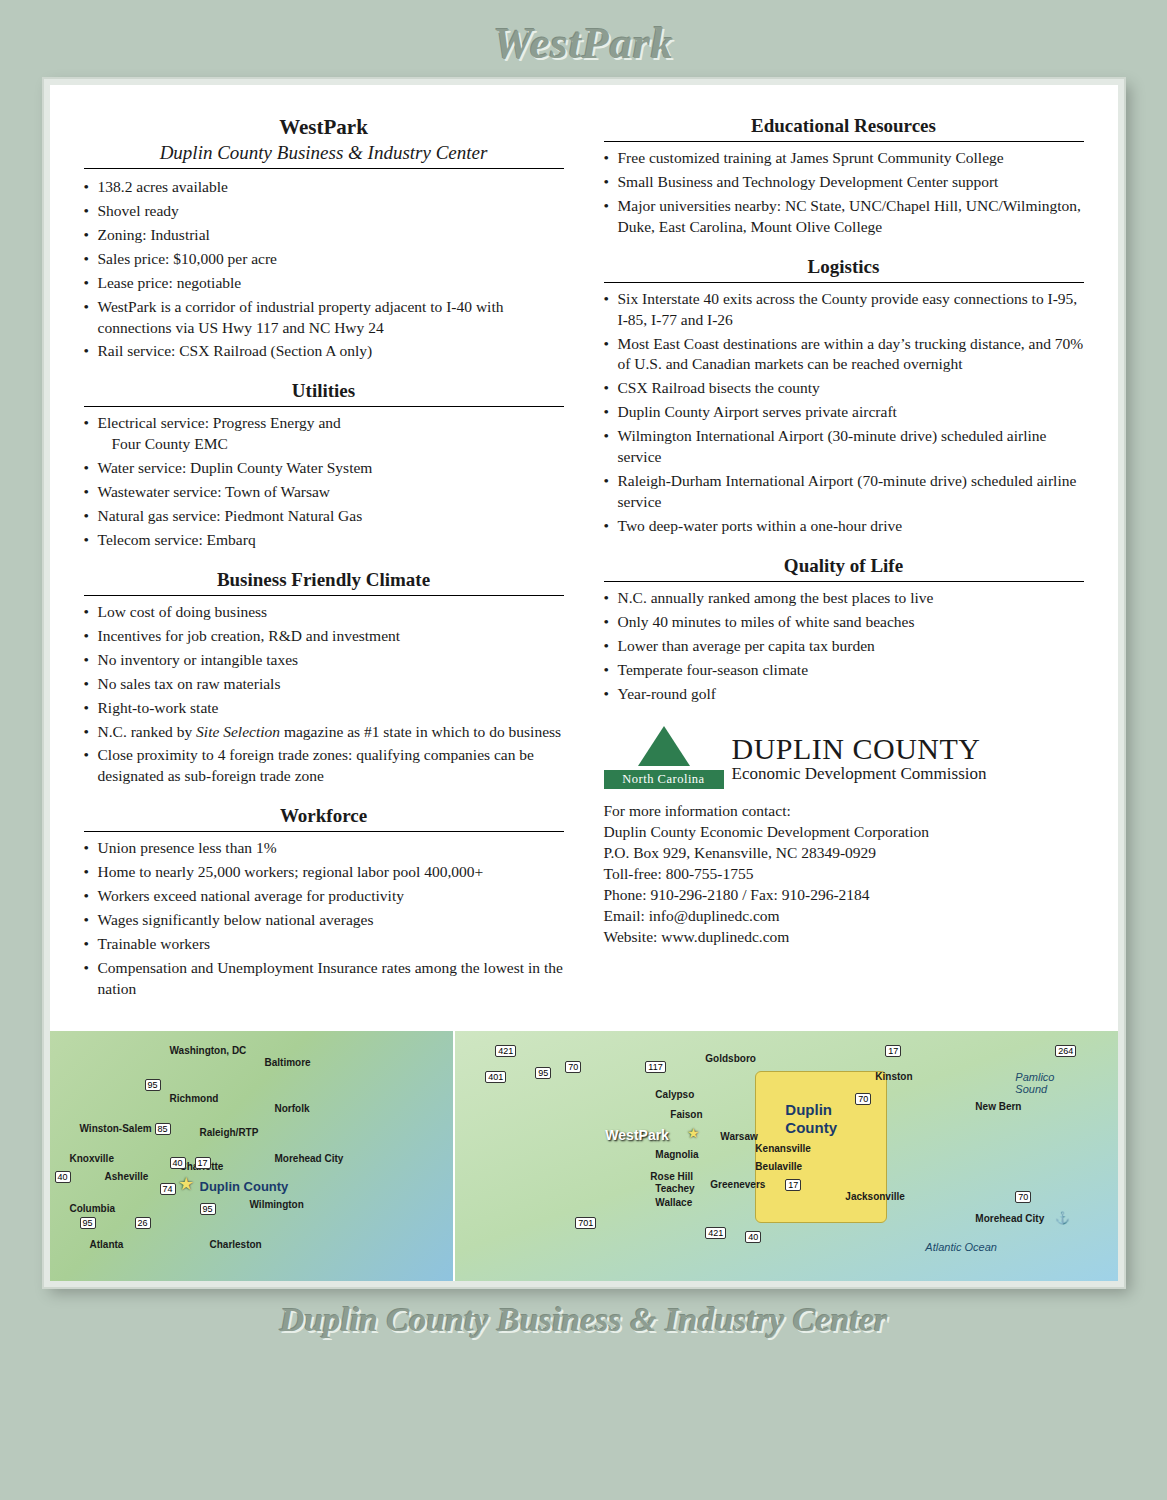WestPark
A Great Place To Park Your Business.
Duplin County, North Carolina
WestPark
Duplin County Business & Industry Center
138.2 acres available
Shovel ready
Zoning: Industrial
Sales price: $10,000 per acre
Lease price: negotiable
WestPark is a corridor of industrial property adjacent to I-40 with connections via US Hwy 117 and NC Hwy 24
Rail service: CSX Railroad (Section A only)
Utilities
Electrical service: Progress Energy and
Four County EMC
Water service: Duplin County Water System
Wastewater service: Town of Warsaw
Natural gas service: Piedmont Natural Gas
Telecom service: Embarq
Business Friendly Climate
Low cost of doing business
Incentives for job creation, R&D and investment
No inventory or intangible taxes
No sales tax on raw materials
Right-to-work state
N.C. ranked by Site Selection magazine as #1 state in which to do business
Close proximity to 4 foreign trade zones: qualifying companies can be designated as sub-foreign trade zone
Workforce
Union presence less than 1%
Home to nearly 25,000 workers; regional labor pool 400,000+
Workers exceed national average for productivity
Wages significantly below national averages
Trainable workers
Compensation and Unemployment Insurance rates among the lowest in the nation
Educational Resources
Free customized training at James Sprunt Community College
Small Business and Technology Development Center support
Major universities nearby: NC State, UNC/Chapel Hill, UNC/Wilmington, Duke, East Carolina, Mount Olive College
Logistics
Six Interstate 40 exits across the County provide easy connections to I-95, I-85, I-77 and I-26
Most East Coast destinations are within a day’s trucking distance, and 70% of U.S. and Canadian markets can be reached overnight
CSX Railroad bisects the county
Duplin County Airport serves private aircraft
Wilmington International Airport (30-minute drive) scheduled airline service
Raleigh-Durham International Airport (70-minute drive) scheduled airline service
Two deep-water ports within a one-hour drive
Quality of Life
N.C. annually ranked among the best places to live
Only 40 minutes to miles of white sand beaches
Lower than average per capita tax burden
Temperate four-season climate
Year-round golf
North Carolina
DUPLIN COUNTY
Economic Development Commission
For more information contact:
Duplin County Economic Development Corporation
P.O. Box 929, Kenansville, NC 28349-0929
Toll-free: 800-755-1755
Phone: 910-296-2180 / Fax: 910-296-2184
Email: info@duplinedc.com
Website: www.duplinedc.com
Washington, DC Baltimore Richmond Norfolk Winston-Salem Raleigh/RTP Knoxville Asheville Charlotte Morehead City Columbia Wilmington Atlanta Charleston Duplin County ★ 95 85 40 17 40 74 95 26 95
Duplin County Goldsboro Kinston New Bern Calypso Faison Warsaw Kenansville Magnolia Beulaville Rose Hill Teachey Greenevers Wallace Jacksonville Morehead City ⚓ Atlantic Ocean Pamlico
Sound WestPark ★ 421 401 95 70 117 17 264 70 17 70 701 421 40
Duplin County Business & Industry Center